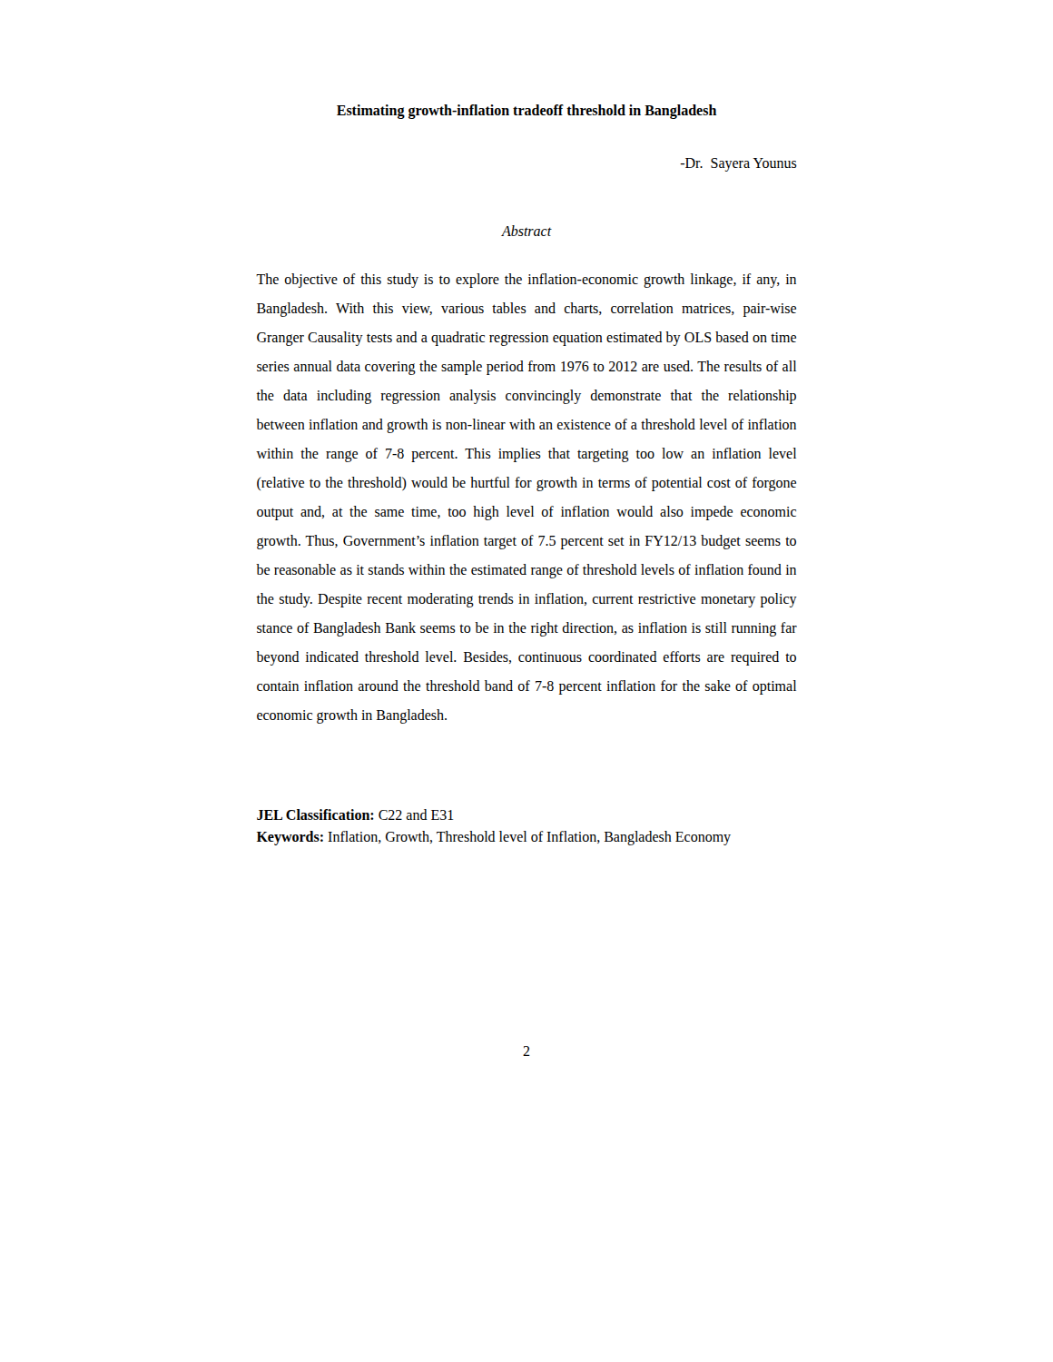Estimating growth-inflation tradeoff threshold in Bangladesh
-Dr. Sayera Younus
Abstract
The objective of this study is to explore the inflation-economic growth linkage, if any, in Bangladesh. With this view, various tables and charts, correlation matrices, pair-wise Granger Causality tests and a quadratic regression equation estimated by OLS based on time series annual data covering the sample period from 1976 to 2012 are used. The results of all the data including regression analysis convincingly demonstrate that the relationship between inflation and growth is non-linear with an existence of a threshold level of inflation within the range of 7-8 percent. This implies that targeting too low an inflation level (relative to the threshold) would be hurtful for growth in terms of potential cost of forgone output and, at the same time, too high level of inflation would also impede economic growth. Thus, Government’s inflation target of 7.5 percent set in FY12/13 budget seems to be reasonable as it stands within the estimated range of threshold levels of inflation found in the study. Despite recent moderating trends in inflation, current restrictive monetary policy stance of Bangladesh Bank seems to be in the right direction, as inflation is still running far beyond indicated threshold level. Besides, continuous coordinated efforts are required to contain inflation around the threshold band of 7-8 percent inflation for the sake of optimal economic growth in Bangladesh.
JEL Classification: C22 and E31
Keywords: Inflation, Growth, Threshold level of Inflation, Bangladesh Economy
2